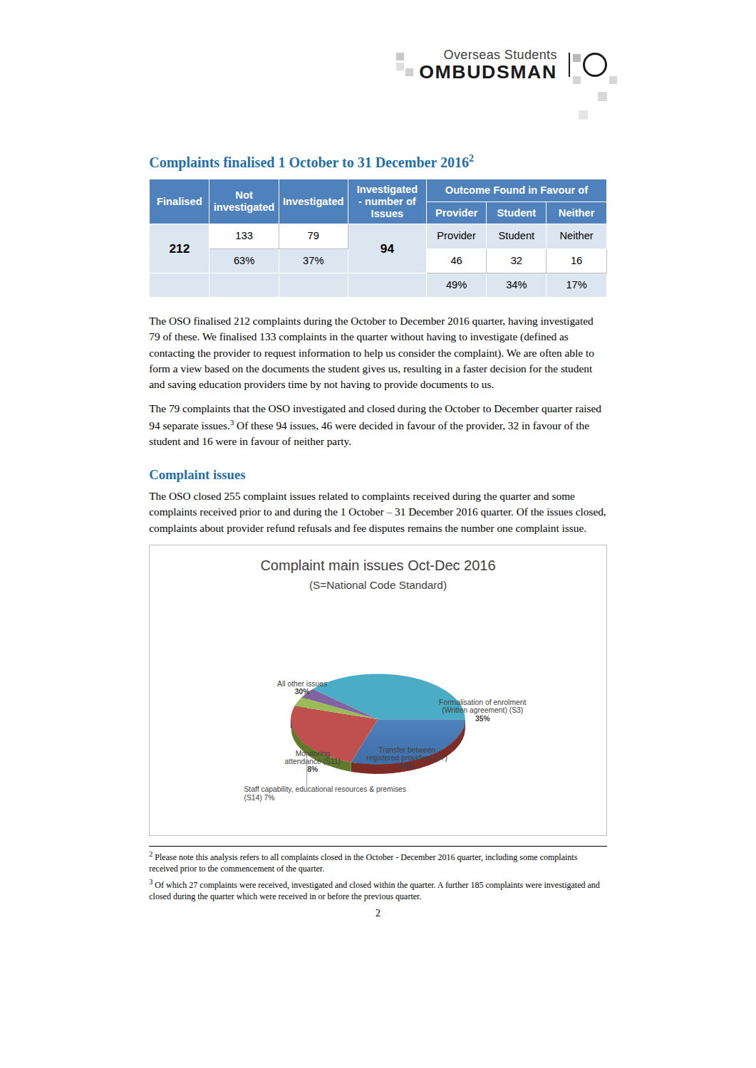Overseas Students
OMBUDSMAN
Complaints finalised 1 October to 31 December 20162
| Finalised | Not investigated | Investigated | Investigated - number of Issues | Outcome Found in Favour of |
| --- | --- | --- | --- | --- |
| Provider | Student | Neither |
| 212 | 133 | 79 | 94 | Provider | Student | Neither |
| 63% | 37% | 46 | 32 | 16 |
| | | | | 49% | 34% | 17% |
The OSO finalised 212 complaints during the October to December 2016 quarter, having investigated 79 of these. We finalised 133 complaints in the quarter without having to investigate (defined as contacting the provider to request information to help us consider the complaint). We are often able to form a view based on the documents the student gives us, resulting in a faster decision for the student and saving education providers time by not having to provide documents to us.
The 79 complaints that the OSO investigated and closed during the October to December quarter raised 94 separate issues.3 Of these 94 issues, 46 were decided in favour of the provider, 32 in favour of the student and 16 were in favour of neither party.
Complaint issues
The OSO closed 255 complaint issues related to complaints received during the quarter and some complaints received prior to and during the 1 October – 31 December 2016 quarter. Of the issues closed, complaints about provider refund refusals and fee disputes remains the number one complaint issue.
Complaint main issues Oct-Dec 2016
(S=National Code Standard)
Formalisation of enrolment (Written agreement) (S3) 35% Transfer between registered providers (S7) 20% Monitoring attendance (S11) 8% All other issues 30% Staff capability, educational resources & premises (S14) 7%
2 Please note this analysis refers to all complaints closed in the October - December 2016 quarter, including some complaints received prior to the commencement of the quarter.
3 Of which 27 complaints were received, investigated and closed within the quarter. A further 185 complaints were investigated and closed during the quarter which were received in or before the previous quarter.
2